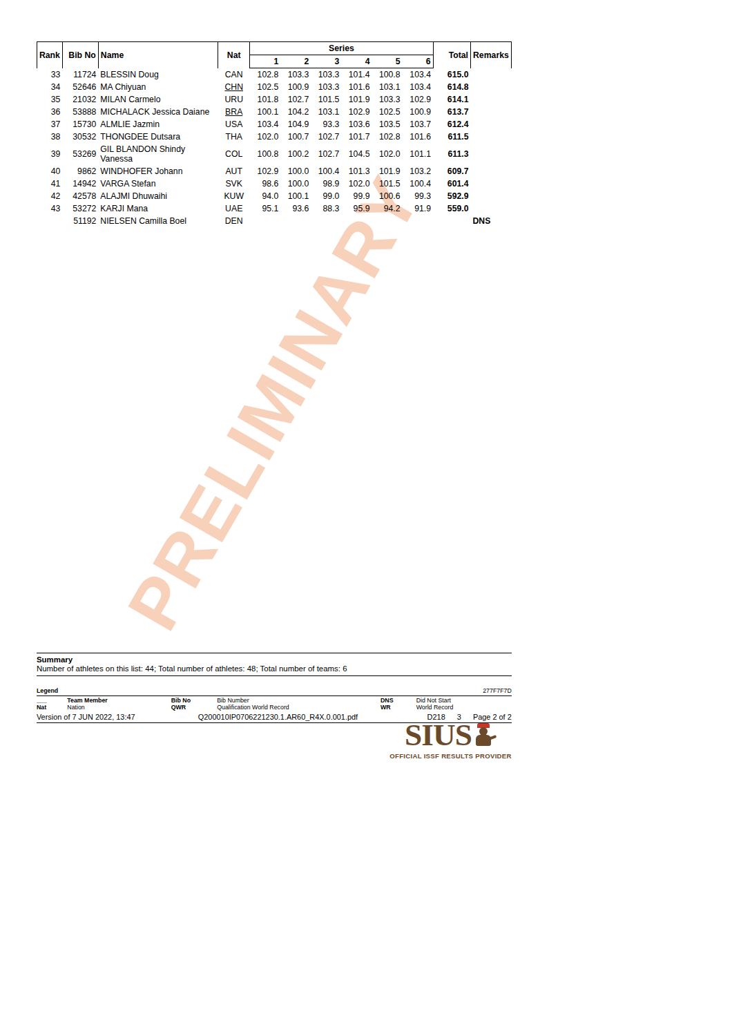PRELIMINARY
| Rank | Bib No | Name | Nat | Series | Total | Remarks |
| --- | --- | --- | --- | --- | --- | --- |
| 1 | 2 | 3 | 4 | 5 | 6 |
| 33 | 11724 | BLESSIN Doug | CAN | 102.8 | 103.3 | 103.3 | 101.4 | 100.8 | 103.4 | 615.0 | |
| 34 | 52646 | MA Chiyuan | CHN | 102.5 | 100.9 | 103.3 | 101.6 | 103.1 | 103.4 | 614.8 | |
| 35 | 21032 | MILAN Carmelo | URU | 101.8 | 102.7 | 101.5 | 101.9 | 103.3 | 102.9 | 614.1 | |
| 36 | 53888 | MICHALACK Jessica Daiane | BRA | 100.1 | 104.2 | 103.1 | 102.9 | 102.5 | 100.9 | 613.7 | |
| 37 | 15730 | ALMLIE Jazmin | USA | 103.4 | 104.9 | 93.3 | 103.6 | 103.5 | 103.7 | 612.4 | |
| 38 | 30532 | THONGDEE Dutsara | THA | 102.0 | 100.7 | 102.7 | 101.7 | 102.8 | 101.6 | 611.5 | |
| 39 | 53269 | GIL BLANDON Shindy Vanessa | COL | 100.8 | 100.2 | 102.7 | 104.5 | 102.0 | 101.1 | 611.3 | |
| 40 | 9862 | WINDHOFER Johann | AUT | 102.9 | 100.0 | 100.4 | 101.3 | 101.9 | 103.2 | 609.7 | |
| 41 | 14942 | VARGA Stefan | SVK | 98.6 | 100.0 | 98.9 | 102.0 | 101.5 | 100.4 | 601.4 | |
| 42 | 42578 | ALAJMI Dhuwaihi | KUW | 94.0 | 100.1 | 99.0 | 99.9 | 100.6 | 99.3 | 592.9 | |
| 43 | 53272 | KARJI Mana | UAE | 95.1 | 93.6 | 88.3 | 95.9 | 94.2 | 91.9 | 559.0 | |
| | 51192 | NIELSEN Camilla Boel | DEN | | | | | | | | DNS |
Summary
Number of athletes on this list: 44; Total number of athletes: 48; Total number of teams: 6
Legend
277F7F7D
| ___ | Team Member | Bib No | Bib Number | DNS | Did Not Start |
| Nat | Nation | QWR | Qualification World Record | WR | World Record |
Version of 7 JUN 2022, 13:47
Q200010IP0706221230.1.AR60_R4X.0.001.pdf
D218 3 Page 2 of 2
SIUS
OFFICIAL ISSF RESULTS PROVIDER